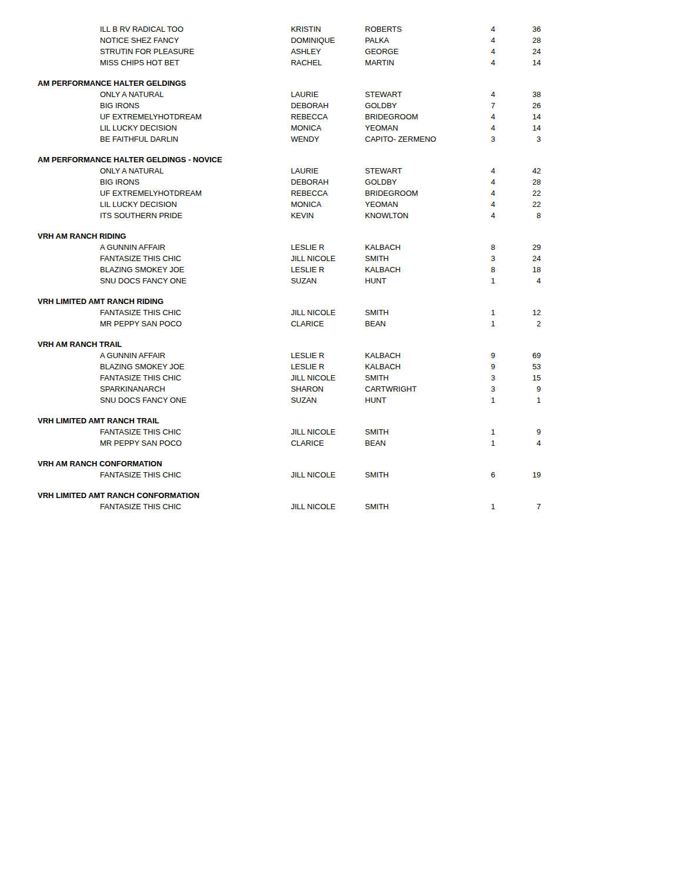| ILL B RV RADICAL TOO | KRISTIN | ROBERTS | 4 | 36 |
| NOTICE SHEZ FANCY | DOMINIQUE | PALKA | 4 | 28 |
| STRUTIN FOR PLEASURE | ASHLEY | GEORGE | 4 | 24 |
| MISS CHIPS HOT BET | RACHEL | MARTIN | 4 | 14 |
| AM PERFORMANCE HALTER GELDINGS |
| ONLY A NATURAL | LAURIE | STEWART | 4 | 38 |
| BIG IRONS | DEBORAH | GOLDBY | 7 | 26 |
| UF EXTREMELYHOTDREAM | REBECCA | BRIDEGROOM | 4 | 14 |
| LIL LUCKY DECISION | MONICA | YEOMAN | 4 | 14 |
| BE FAITHFUL DARLIN | WENDY | CAPITO- ZERMENO | 3 | 3 |
| AM PERFORMANCE HALTER GELDINGS - NOVICE |
| ONLY A NATURAL | LAURIE | STEWART | 4 | 42 |
| BIG IRONS | DEBORAH | GOLDBY | 4 | 28 |
| UF EXTREMELYHOTDREAM | REBECCA | BRIDEGROOM | 4 | 22 |
| LIL LUCKY DECISION | MONICA | YEOMAN | 4 | 22 |
| ITS SOUTHERN PRIDE | KEVIN | KNOWLTON | 4 | 8 |
| VRH AM RANCH RIDING |
| A GUNNIN AFFAIR | LESLIE R | KALBACH | 8 | 29 |
| FANTASIZE THIS CHIC | JILL NICOLE | SMITH | 3 | 24 |
| BLAZING SMOKEY JOE | LESLIE R | KALBACH | 8 | 18 |
| SNU DOCS FANCY ONE | SUZAN | HUNT | 1 | 4 |
| VRH LIMITED AMT RANCH RIDING |
| FANTASIZE THIS CHIC | JILL NICOLE | SMITH | 1 | 12 |
| MR PEPPY SAN POCO | CLARICE | BEAN | 1 | 2 |
| VRH AM RANCH TRAIL |
| A GUNNIN AFFAIR | LESLIE R | KALBACH | 9 | 69 |
| BLAZING SMOKEY JOE | LESLIE R | KALBACH | 9 | 53 |
| FANTASIZE THIS CHIC | JILL NICOLE | SMITH | 3 | 15 |
| SPARKINANARCH | SHARON | CARTWRIGHT | 3 | 9 |
| SNU DOCS FANCY ONE | SUZAN | HUNT | 1 | 1 |
| VRH LIMITED AMT RANCH TRAIL |
| FANTASIZE THIS CHIC | JILL NICOLE | SMITH | 1 | 9 |
| MR PEPPY SAN POCO | CLARICE | BEAN | 1 | 4 |
| VRH AM RANCH CONFORMATION |
| FANTASIZE THIS CHIC | JILL NICOLE | SMITH | 6 | 19 |
| VRH LIMITED AMT RANCH CONFORMATION |
| FANTASIZE THIS CHIC | JILL NICOLE | SMITH | 1 | 7 |